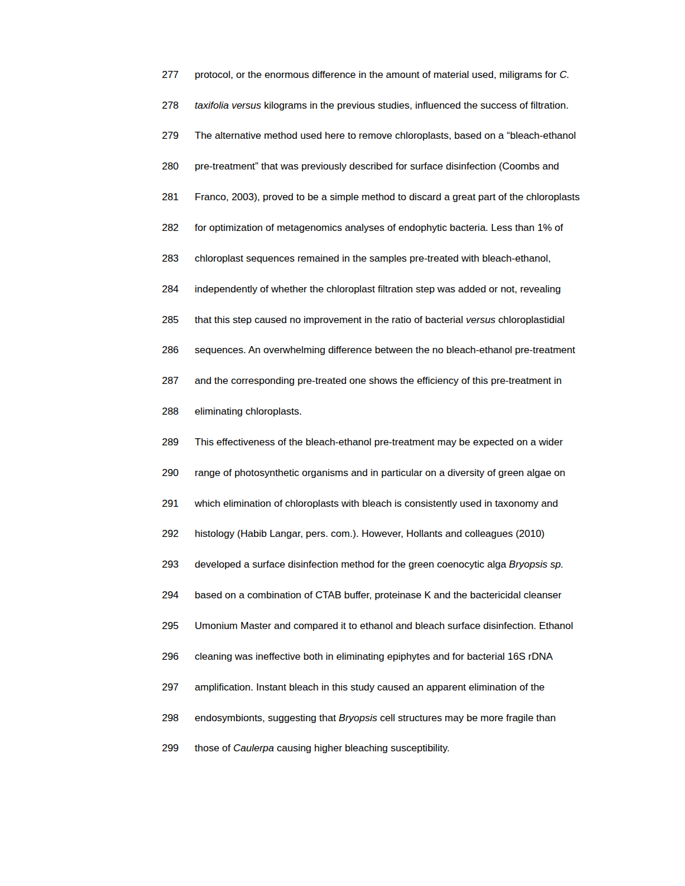protocol, or the enormous difference in the amount of material used, miligrams for C.
taxifolia versus kilograms in the previous studies, influenced the success of filtration.
The alternative method used here to remove chloroplasts, based on a “bleach-ethanol
pre-treatment” that was previously described for surface disinfection (Coombs and
Franco, 2003), proved to be a simple method to discard a great part of the chloroplasts
for optimization of metagenomics analyses of endophytic bacteria. Less than 1% of
chloroplast sequences remained in the samples pre-treated with bleach-ethanol,
independently of whether the chloroplast filtration step was added or not, revealing
that this step caused no improvement in the ratio of bacterial versus chloroplastidial
sequences. An overwhelming difference between the no bleach-ethanol pre-treatment
and the corresponding pre-treated one shows the efficiency of this pre-treatment in
eliminating chloroplasts.
This effectiveness of the bleach-ethanol pre-treatment may be expected on a wider
range of photosynthetic organisms and in particular on a diversity of green algae on
which elimination of chloroplasts with bleach is consistently used in taxonomy and
histology (Habib Langar, pers. com.). However, Hollants and colleagues (2010)
developed a surface disinfection method for the green coenocytic alga Bryopsis sp.
based on a combination of CTAB buffer, proteinase K and the bactericidal cleanser
Umonium Master and compared it to ethanol and bleach surface disinfection. Ethanol
cleaning was ineffective both in eliminating epiphytes and for bacterial 16S rDNA
amplification. Instant bleach in this study caused an apparent elimination of the
endosymbionts, suggesting that Bryopsis cell structures may be more fragile than
those of Caulerpa causing higher bleaching susceptibility.